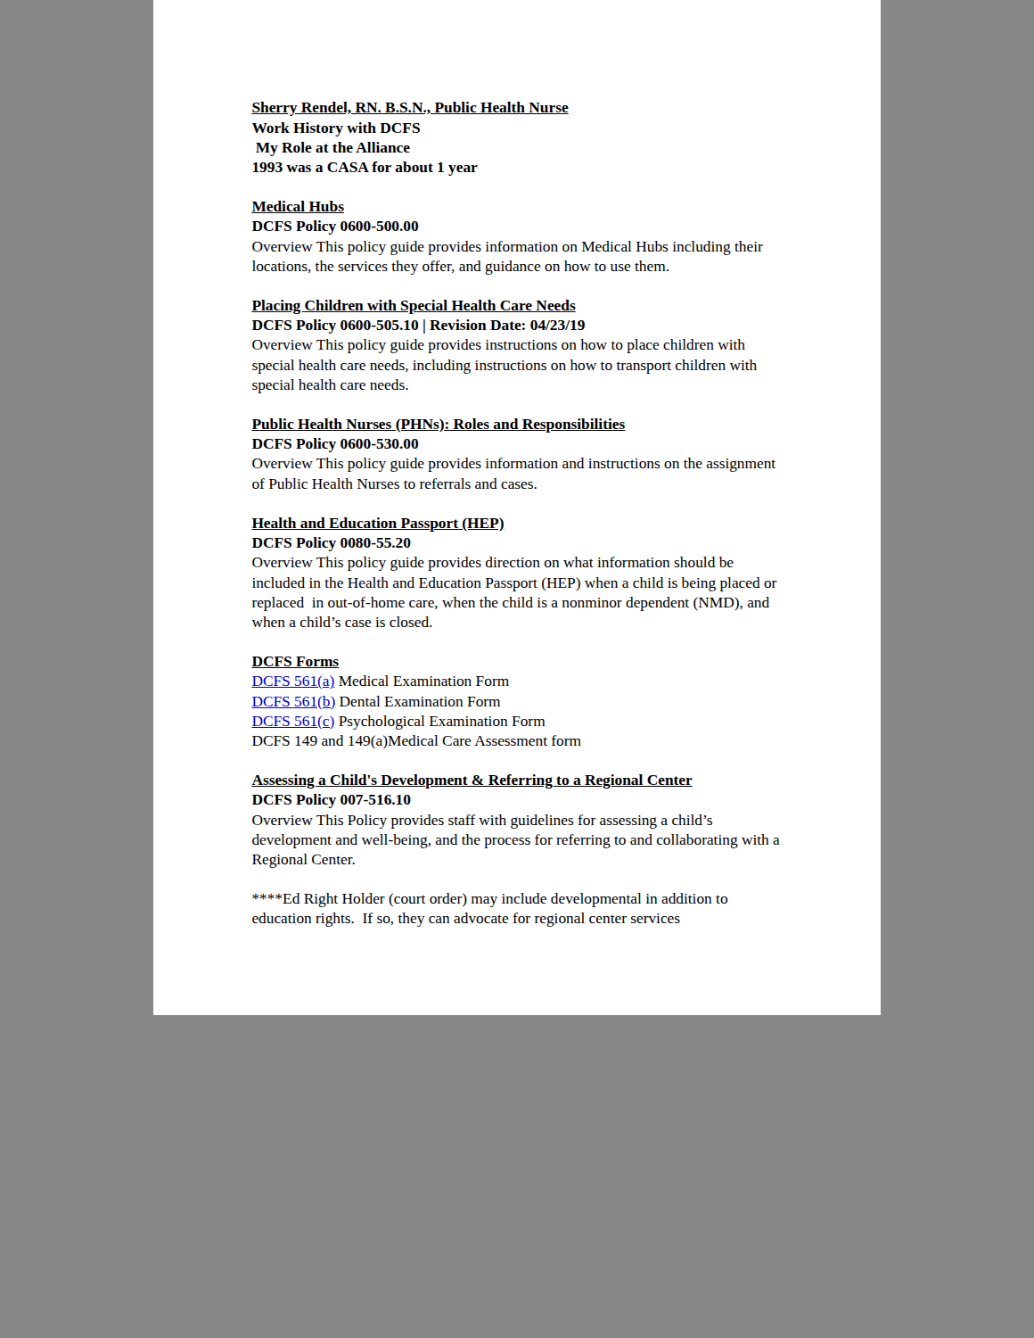Sherry Rendel, RN. B.S.N., Public Health Nurse
Work History with DCFS
My Role at the Alliance
1993 was a CASA for about 1 year
Medical Hubs
DCFS Policy 0600-500.00
Overview This policy guide provides information on Medical Hubs including their locations, the services they offer, and guidance on how to use them.
Placing Children with Special Health Care Needs
DCFS Policy 0600-505.10 | Revision Date: 04/23/19
Overview This policy guide provides instructions on how to place children with special health care needs, including instructions on how to transport children with special health care needs.
Public Health Nurses (PHNs): Roles and Responsibilities
DCFS Policy 0600-530.00
Overview This policy guide provides information and instructions on the assignment of Public Health Nurses to referrals and cases.
Health and Education Passport (HEP)
DCFS Policy 0080-55.20
Overview This policy guide provides direction on what information should be included in the Health and Education Passport (HEP) when a child is being placed or replaced in out-of-home care, when the child is a nonminor dependent (NMD), and when a child’s case is closed.
DCFS Forms
DCFS 561(a) Medical Examination Form
DCFS 561(b) Dental Examination Form
DCFS 561(c) Psychological Examination Form
DCFS 149 and 149(a)Medical Care Assessment form
Assessing a Child's Development & Referring to a Regional Center
DCFS Policy 007-516.10
Overview This Policy provides staff with guidelines for assessing a child’s development and well-being, and the process for referring to and collaborating with a Regional Center.
****Ed Right Holder (court order) may include developmental in addition to education rights. If so, they can advocate for regional center services